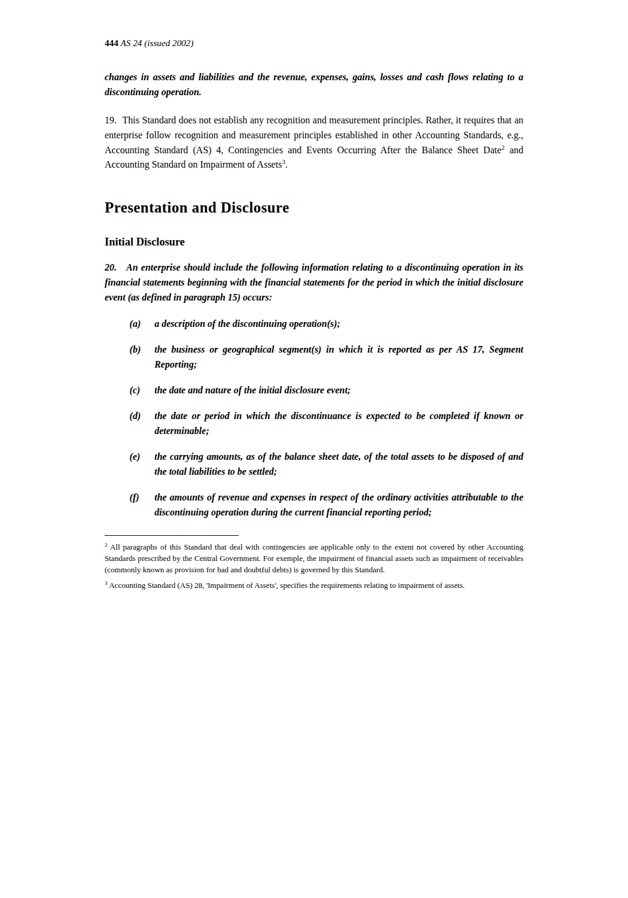444 AS 24 (issued 2002)
changes in assets and liabilities and the revenue, expenses, gains, losses and cash flows relating to a discontinuing operation.
19. This Standard does not establish any recognition and measurement principles. Rather, it requires that an enterprise follow recognition and measurement principles established in other Accounting Standards, e.g., Accounting Standard (AS) 4, Contingencies and Events Occurring After the Balance Sheet Date2 and Accounting Standard on Impairment of Assets3.
Presentation and Disclosure
Initial Disclosure
20. An enterprise should include the following information relating to a discontinuing operation in its financial statements beginning with the financial statements for the period in which the initial disclosure event (as defined in paragraph 15) occurs:
(a) a description of the discontinuing operation(s);
(b) the business or geographical segment(s) in which it is reported as per AS 17, Segment Reporting;
(c) the date and nature of the initial disclosure event;
(d) the date or period in which the discontinuance is expected to be completed if known or determinable;
(e) the carrying amounts, as of the balance sheet date, of the total assets to be disposed of and the total liabilities to be settled;
(f) the amounts of revenue and expenses in respect of the ordinary activities attributable to the discontinuing operation during the current financial reporting period;
2 All paragraphs of this Standard that deal with contingencies are applicable only to the extent not covered by other Accounting Standards prescribed by the Central Government. For exemple, the impairment of financial assets such as impairment of receivables (commonly known as provision for bad and doubtful debts) is governed by this Standard.
3 Accounting Standard (AS) 28, 'Impairment of Assets', specifies the requirements relating to impairment of assets.